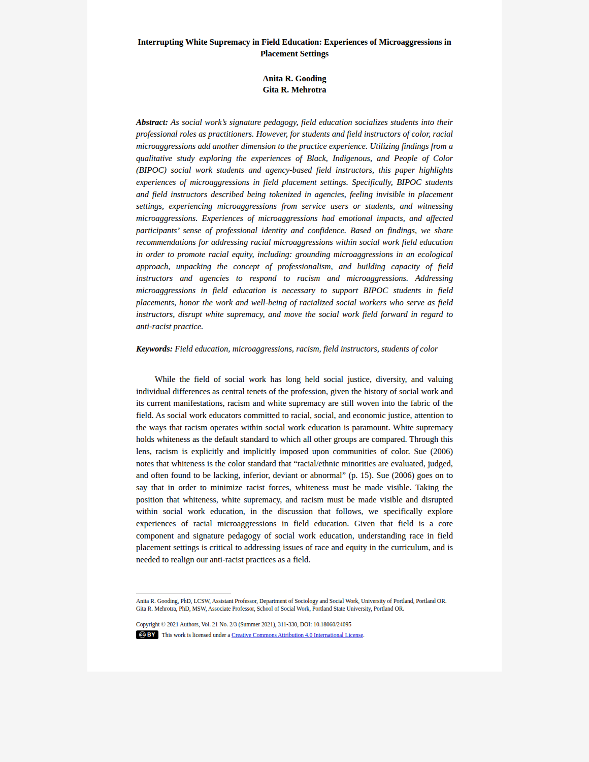Interrupting White Supremacy in Field Education: Experiences of Microaggressions in Placement Settings
Anita R. Gooding Gita R. Mehrotra
Abstract: As social work’s signature pedagogy, field education socializes students into their professional roles as practitioners. However, for students and field instructors of color, racial microaggressions add another dimension to the practice experience. Utilizing findings from a qualitative study exploring the experiences of Black, Indigenous, and People of Color (BIPOC) social work students and agency-based field instructors, this paper highlights experiences of microaggressions in field placement settings. Specifically, BIPOC students and field instructors described being tokenized in agencies, feeling invisible in placement settings, experiencing microaggressions from service users or students, and witnessing microaggressions. Experiences of microaggressions had emotional impacts, and affected participants’ sense of professional identity and confidence. Based on findings, we share recommendations for addressing racial microaggressions within social work field education in order to promote racial equity, including: grounding microaggressions in an ecological approach, unpacking the concept of professionalism, and building capacity of field instructors and agencies to respond to racism and microaggressions. Addressing microaggressions in field education is necessary to support BIPOC students in field placements, honor the work and well-being of racialized social workers who serve as field instructors, disrupt white supremacy, and move the social work field forward in regard to anti-racist practice.
Keywords: Field education, microaggressions, racism, field instructors, students of color
While the field of social work has long held social justice, diversity, and valuing individual differences as central tenets of the profession, given the history of social work and its current manifestations, racism and white supremacy are still woven into the fabric of the field. As social work educators committed to racial, social, and economic justice, attention to the ways that racism operates within social work education is paramount. White supremacy holds whiteness as the default standard to which all other groups are compared. Through this lens, racism is explicitly and implicitly imposed upon communities of color. Sue (2006) notes that whiteness is the color standard that “racial/ethnic minorities are evaluated, judged, and often found to be lacking, inferior, deviant or abnormal” (p. 15). Sue (2006) goes on to say that in order to minimize racist forces, whiteness must be made visible. Taking the position that whiteness, white supremacy, and racism must be made visible and disrupted within social work education, in the discussion that follows, we specifically explore experiences of racial microaggressions in field education. Given that field is a core component and signature pedagogy of social work education, understanding race in field placement settings is critical to addressing issues of race and equity in the curriculum, and is needed to realign our anti-racist practices as a field.
Anita R. Gooding, PhD, LCSW, Assistant Professor, Department of Sociology and Social Work, University of Portland, Portland OR. Gita R. Mehrotra, PhD, MSW, Associate Professor, School of Social Work, Portland State University, Portland OR.
Copyright © 2021 Authors, Vol. 21 No. 2/3 (Summer 2021), 311-330, DOI: 10.18060/24095
cc BY This work is licensed under a Creative Commons Attribution 4.0 International License.